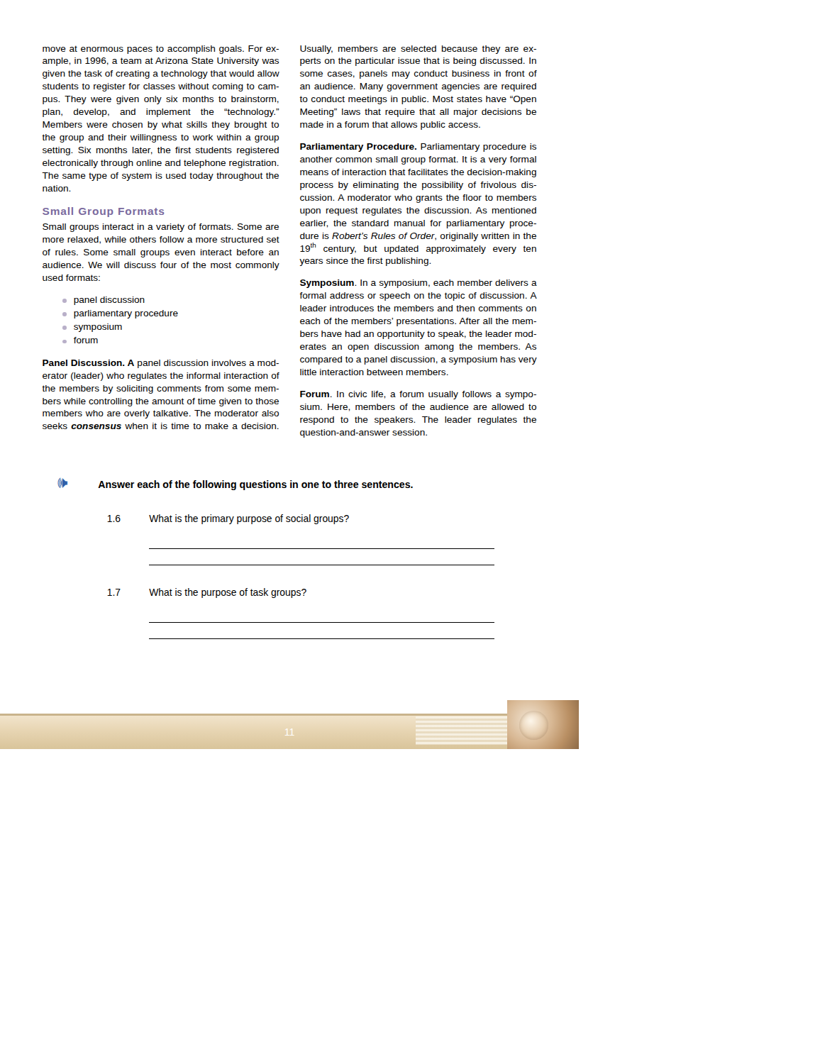move at enormous paces to accomplish goals. For example, in 1996, a team at Arizona State University was given the task of creating a technology that would allow students to register for classes without coming to campus. They were given only six months to brainstorm, plan, develop, and implement the “technology.” Members were chosen by what skills they brought to the group and their willingness to work within a group setting. Six months later, the first students registered electronically through online and telephone registration. The same type of system is used today throughout the nation.
Small Group Formats
Small groups interact in a variety of formats. Some are more relaxed, while others follow a more structured set of rules. Some small groups even interact before an audience. We will discuss four of the most commonly used formats:
panel discussion
parliamentary procedure
symposium
forum
Panel Discussion. A panel discussion involves a moderator (leader) who regulates the informal interaction of the members by soliciting comments from some members while controlling the amount of time given to those members who are overly talkative. The moderator also seeks consensus when it is time to make a decision. Usually, members are selected because they are experts on the particular issue that is being discussed. In some cases, panels may conduct business in front of an audience. Many government agencies are required to conduct meetings in public. Most states have “Open Meeting” laws that require that all major decisions be made in a forum that allows public access.
Parliamentary Procedure. Parliamentary procedure is another common small group format. It is a very formal means of interaction that facilitates the decision-making process by eliminating the possibility of frivolous discussion. A moderator who grants the floor to members upon request regulates the discussion. As mentioned earlier, the standard manual for parliamentary procedure is Robert’s Rules of Order, originally written in the 19th century, but updated approximately every ten years since the first publishing.
Symposium. In a symposium, each member delivers a formal address or speech on the topic of discussion. A leader introduces the members and then comments on each of the members’ presentations. After all the members have had an opportunity to speak, the leader moderates an open discussion among the members. As compared to a panel discussion, a symposium has very little interaction between members.
Forum. In civic life, a forum usually follows a symposium. Here, members of the audience are allowed to respond to the speakers. The leader regulates the question-and-answer session.
🕪
Answer each of the following questions in one to three sentences.
1.6
What is the primary purpose of social groups?
1.7
What is the purpose of task groups?
11